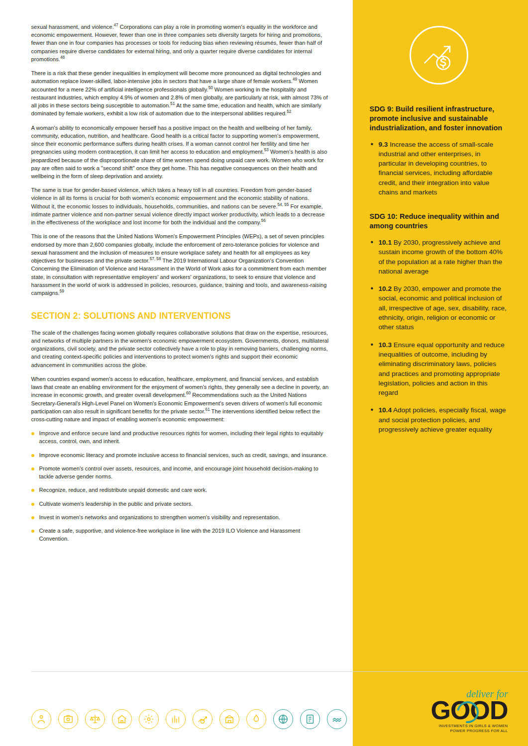SDG 9: Build resilient infrastructure, promote inclusive and sustainable industrialization, and foster innovation
9.3 Increase the access of small-scale industrial and other enterprises, in particular in developing countries, to financial services, including affordable credit, and their integration into value chains and markets
SDG 10: Reduce inequality within and among countries
10.1 By 2030, progressively achieve and sustain income growth of the bottom 40% of the population at a rate higher than the national average
10.2 By 2030, empower and promote the social, economic and political inclusion of all, irrespective of age, sex, disability, race, ethnicity, origin, religion or economic or other status
10.3 Ensure equal opportunity and reduce inequalities of outcome, including by eliminating discriminatory laws, policies and practices and promoting appropriate legislation, policies and action in this regard
10.4 Adopt policies, especially fiscal, wage and social protection policies, and progressively achieve greater equality
sexual harassment, and violence.47 Corporations can play a role in promoting women's equality in the workforce and economic empowerment. However, fewer than one in three companies sets diversity targets for hiring and promotions, fewer than one in four companies has processes or tools for reducing bias when reviewing résumés, fewer than half of companies require diverse candidates for external hiring, and only a quarter require diverse candidates for internal promotions.48
There is a risk that these gender inequalities in employment will become more pronounced as digital technologies and automation replace lower-skilled, labor-intensive jobs in sectors that have a large share of female workers.49 Women accounted for a mere 22% of artificial intelligence professionals globally.50 Women working in the hospitality and restaurant industries, which employ 4.9% of women and 2.8% of men globally, are particularly at risk, with almost 73% of all jobs in these sectors being susceptible to automation.51 At the same time, education and health, which are similarly dominated by female workers, exhibit a low risk of automation due to the interpersonal abilities required.52
A woman's ability to economically empower herself has a positive impact on the health and wellbeing of her family, community, education, nutrition, and healthcare. Good health is a critical factor to supporting women's empowerment, since their economic performance suffers during health crises. If a woman cannot control her fertility and time her pregnancies using modern contraception, it can limit her access to education and employment.53 Women's health is also jeopardized because of the disproportionate share of time women spend doing unpaid care work. Women who work for pay are often said to work a "second shift" once they get home. This has negative consequences on their health and wellbeing in the form of sleep deprivation and anxiety.
The same is true for gender-based violence, which takes a heavy toll in all countries. Freedom from gender-based violence in all its forms is crucial for both women's economic empowerment and the economic stability of nations. Without it, the economic losses to individuals, households, communities, and nations can be severe.54, 55 For example, intimate partner violence and non-partner sexual violence directly impact worker productivity, which leads to a decrease in the effectiveness of the workplace and lost income for both the individual and the company.56
This is one of the reasons that the United Nations Women's Empowerment Principles (WEPs), a set of seven principles endorsed by more than 2,600 companies globally, include the enforcement of zero-tolerance policies for violence and sexual harassment and the inclusion of measures to ensure workplace safety and health for all employees as key objectives for businesses and the private sector.57, 58 The 2019 International Labour Organization's Convention Concerning the Elimination of Violence and Harassment in the World of Work asks for a commitment from each member state, in consultation with representative employers' and workers' organizations, to seek to ensure that violence and harassment in the world of work is addressed in policies, resources, guidance, training and tools, and awareness-raising campaigns.59
Section 2: Solutions and Interventions
The scale of the challenges facing women globally requires collaborative solutions that draw on the expertise, resources, and networks of multiple partners in the women's economic empowerment ecosystem. Governments, donors, multilateral organizations, civil society, and the private sector collectively have a role to play in removing barriers, challenging norms, and creating context-specific policies and interventions to protect women's rights and support their economic advancement in communities across the globe.
When countries expand women's access to education, healthcare, employment, and financial services, and establish laws that create an enabling environment for the enjoyment of women's rights, they generally see a decline in poverty, an increase in economic growth, and greater overall development.60 Recommendations such as the United Nations Secretary-General's High-Level Panel on Women's Economic Empowerment's seven drivers of women's full economic participation can also result in significant benefits for the private sector.61 The interventions identified below reflect the cross-cutting nature and impact of enabling women's economic empowerment:
Improve and enforce secure land and productive resources rights for women, including their legal rights to equitably access, control, own, and inherit.
Improve economic literacy and promote inclusive access to financial services, such as credit, savings, and insurance.
Promote women's control over assets, resources, and income, and encourage joint household decision-making to tackle adverse gender norms.
Recognize, reduce, and redistribute unpaid domestic and care work.
Cultivate women's leadership in the public and private sectors.
Invest in women's networks and organizations to strengthen women's visibility and representation.
Create a safe, supportive, and violence-free workplace in line with the 2019 ILO Violence and Harassment Convention.
deliver for
GOOD
INVESTMENTS IN GIRLS & WOMEN
POWER PROGRESS FOR ALL